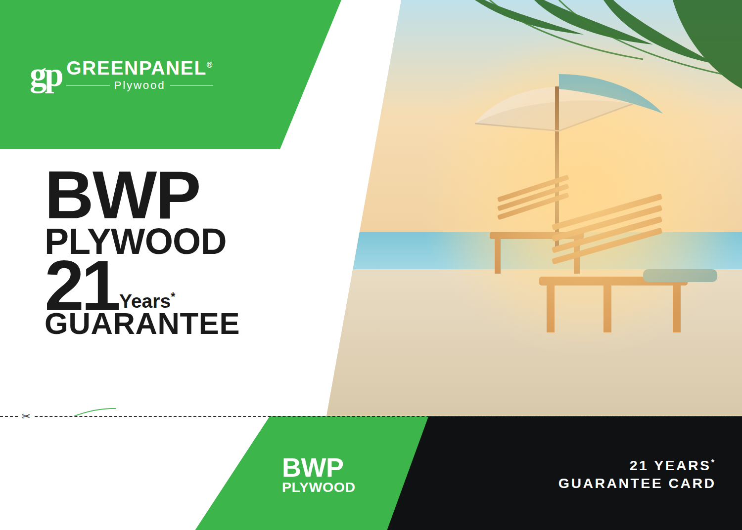gp GREENPANEL® Plywood
BWP Plywood — 21 Years Guarantee
BWP
PLYWOOD
21 Years*
GUARANTEE
✂
BWP
PLYWOOD
21 YEARS*
GUARANTEE CARD